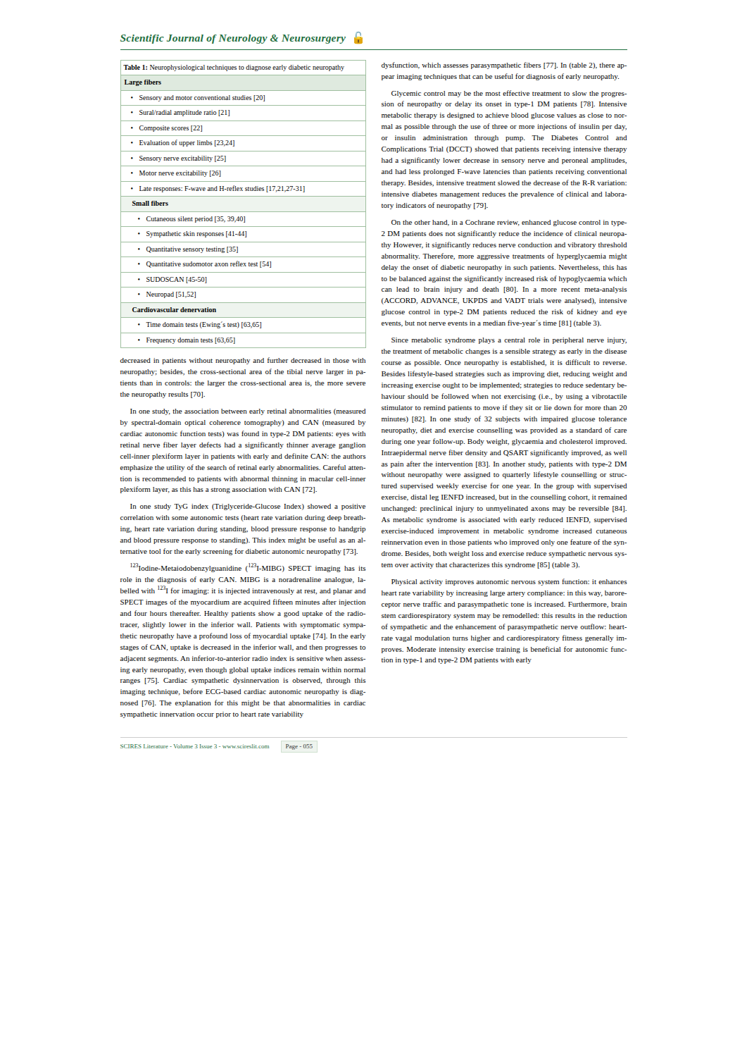Scientific Journal of Neurology & Neurosurgery 🔓
Table 1: Neurophysiological techniques to diagnose early diabetic neuropathy
| Large fibers |
| Sensory and motor conventional studies [20] |
| Sural/radial amplitude ratio [21] |
| Composite scores [22] |
| Evaluation of upper limbs [23,24] |
| Sensory nerve excitability [25] |
| Motor nerve excitability [26] |
| Late responses: F-wave and H-reflex studies [17,21,27-31] |
| Small fibers |
| Cutaneous silent period [35, 39,40] |
| Sympathetic skin responses [41-44] |
| Quantitative sensory testing [35] |
| Quantitative sudomotor axon reflex test [54] |
| SUDOSCAN [45-50] |
| Neuropad [51,52] |
| Cardiovascular denervation |
| Time domain tests (Ewing´s test) [63,65] |
| Frequency domain tests [63,65] |
decreased in patients without neuropathy and further decreased in those with neuropathy; besides, the cross-sectional area of the tibial nerve larger in patients than in controls: the larger the cross-sectional area is, the more severe the neuropathy results [70].
In one study, the association between early retinal abnormalities (measured by spectral-domain optical coherence tomography) and CAN (measured by cardiac autonomic function tests) was found in type-2 DM patients: eyes with retinal nerve fiber layer defects had a significantly thinner average ganglion cell-inner plexiform layer in patients with early and definite CAN: the authors emphasize the utility of the search of retinal early abnormalities. Careful attention is recommended to patients with abnormal thinning in macular cell-inner plexiform layer, as this has a strong association with CAN [72].
In one study TyG index (Triglyceride-Glucose Index) showed a positive correlation with some autonomic tests (heart rate variation during deep breathing, heart rate variation during standing, blood pressure response to handgrip and blood pressure response to standing). This index might be useful as an alternative tool for the early screening for diabetic autonomic neuropathy [73].
123Iodine-Metaiodobenzylguanidine (123I-MIBG) SPECT imaging has its role in the diagnosis of early CAN. MIBG is a noradrenaline analogue, labelled with 123I for imaging: it is injected intravenously at rest, and planar and SPECT images of the myocardium are acquired fifteen minutes after injection and four hours thereafter. Healthy patients show a good uptake of the radiotracer, slightly lower in the inferior wall. Patients with symptomatic sympathetic neuropathy have a profound loss of myocardial uptake [74]. In the early stages of CAN, uptake is decreased in the inferior wall, and then progresses to adjacent segments. An inferior-to-anterior radio index is sensitive when assessing early neuropathy, even though global uptake indices remain within normal ranges [75]. Cardiac sympathetic dysinnervation is observed, through this imaging technique, before ECG-based cardiac autonomic neuropathy is diagnosed [76]. The explanation for this might be that abnormalities in cardiac sympathetic innervation occur prior to heart rate variability
dysfunction, which assesses parasympathetic fibers [77]. In (table 2), there appear imaging techniques that can be useful for diagnosis of early neuropathy.
Glycemic control may be the most effective treatment to slow the progression of neuropathy or delay its onset in type-1 DM patients [78]. Intensive metabolic therapy is designed to achieve blood glucose values as close to normal as possible through the use of three or more injections of insulin per day, or insulin administration through pump. The Diabetes Control and Complications Trial (DCCT) showed that patients receiving intensive therapy had a significantly lower decrease in sensory nerve and peroneal amplitudes, and had less prolonged F-wave latencies than patients receiving conventional therapy. Besides, intensive treatment slowed the decrease of the R-R variation: intensive diabetes management reduces the prevalence of clinical and laboratory indicators of neuropathy [79].
On the other hand, in a Cochrane review, enhanced glucose control in type-2 DM patients does not significantly reduce the incidence of clinical neuropathy However, it significantly reduces nerve conduction and vibratory threshold abnormality. Therefore, more aggressive treatments of hyperglycaemia might delay the onset of diabetic neuropathy in such patients. Nevertheless, this has to be balanced against the significantly increased risk of hypoglycaemia which can lead to brain injury and death [80]. In a more recent meta-analysis (ACCORD, ADVANCE, UKPDS and VADT trials were analysed), intensive glucose control in type-2 DM patients reduced the risk of kidney and eye events, but not nerve events in a median five-year´s time [81] (table 3).
Since metabolic syndrome plays a central role in peripheral nerve injury, the treatment of metabolic changes is a sensible strategy as early in the disease course as possible. Once neuropathy is established, it is difficult to reverse. Besides lifestyle-based strategies such as improving diet, reducing weight and increasing exercise ought to be implemented; strategies to reduce sedentary behaviour should be followed when not exercising (i.e., by using a vibrotactile stimulator to remind patients to move if they sit or lie down for more than 20 minutes) [82]. In one study of 32 subjects with impaired glucose tolerance neuropathy, diet and exercise counselling was provided as a standard of care during one year follow-up. Body weight, glycaemia and cholesterol improved. Intraepidermal nerve fiber density and QSART significantly improved, as well as pain after the intervention [83]. In another study, patients with type-2 DM without neuropathy were assigned to quarterly lifestyle counselling or structured supervised weekly exercise for one year. In the group with supervised exercise, distal leg IENFD increased, but in the counselling cohort, it remained unchanged: preclinical injury to unmyelinated axons may be reversible [84]. As metabolic syndrome is associated with early reduced IENFD, supervised exercise-induced improvement in metabolic syndrome increased cutaneous reinnervation even in those patients who improved only one feature of the syndrome. Besides, both weight loss and exercise reduce sympathetic nervous system over activity that characterizes this syndrome [85] (table 3).
Physical activity improves autonomic nervous system function: it enhances heart rate variability by increasing large artery compliance: in this way, baroreceptor nerve traffic and parasympathetic tone is increased. Furthermore, brain stem cardiorespiratory system may be remodelled: this results in the reduction of sympathetic and the enhancement of parasympathetic nerve outflow: heart-rate vagal modulation turns higher and cardiorespiratory fitness generally improves. Moderate intensity exercise training is beneficial for autonomic function in type-1 and type-2 DM patients with early
SCIRES Literature - Volume 3 Issue 3 - www.scireslit.com Page - 055